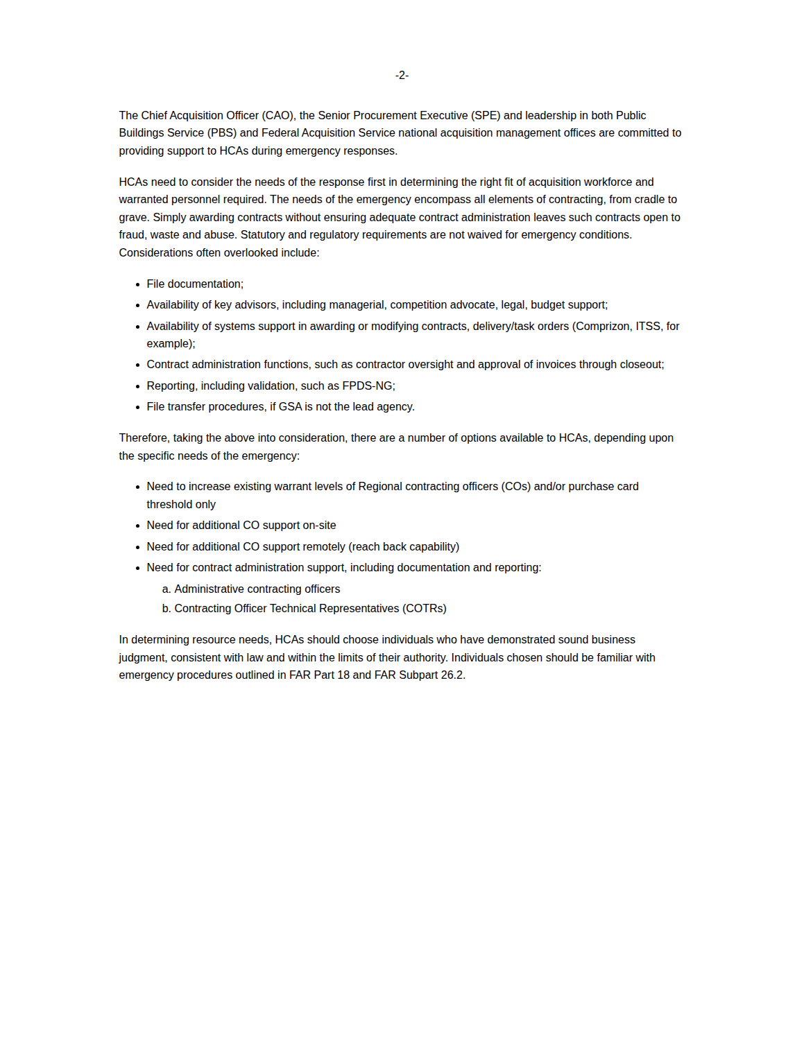-2-
The Chief Acquisition Officer (CAO), the Senior Procurement Executive (SPE) and leadership in both Public Buildings Service (PBS) and Federal Acquisition Service national acquisition management offices are committed to providing support to HCAs during emergency responses.
HCAs need to consider the needs of the response first in determining the right fit of acquisition workforce and warranted personnel required. The needs of the emergency encompass all elements of contracting, from cradle to grave. Simply awarding contracts without ensuring adequate contract administration leaves such contracts open to fraud, waste and abuse. Statutory and regulatory requirements are not waived for emergency conditions. Considerations often overlooked include:
File documentation;
Availability of key advisors, including managerial, competition advocate, legal, budget support;
Availability of systems support in awarding or modifying contracts, delivery/task orders (Comprizon, ITSS, for example);
Contract administration functions, such as contractor oversight and approval of invoices through closeout;
Reporting, including validation, such as FPDS-NG;
File transfer procedures, if GSA is not the lead agency.
Therefore, taking the above into consideration, there are a number of options available to HCAs, depending upon the specific needs of the emergency:
Need to increase existing warrant levels of Regional contracting officers (COs) and/or purchase card threshold only
Need for additional CO support on-site
Need for additional CO support remotely (reach back capability)
Need for contract administration support, including documentation and reporting:
Administrative contracting officers
Contracting Officer Technical Representatives (COTRs)
In determining resource needs, HCAs should choose individuals who have demonstrated sound business judgment, consistent with law and within the limits of their authority. Individuals chosen should be familiar with emergency procedures outlined in FAR Part 18 and FAR Subpart 26.2.